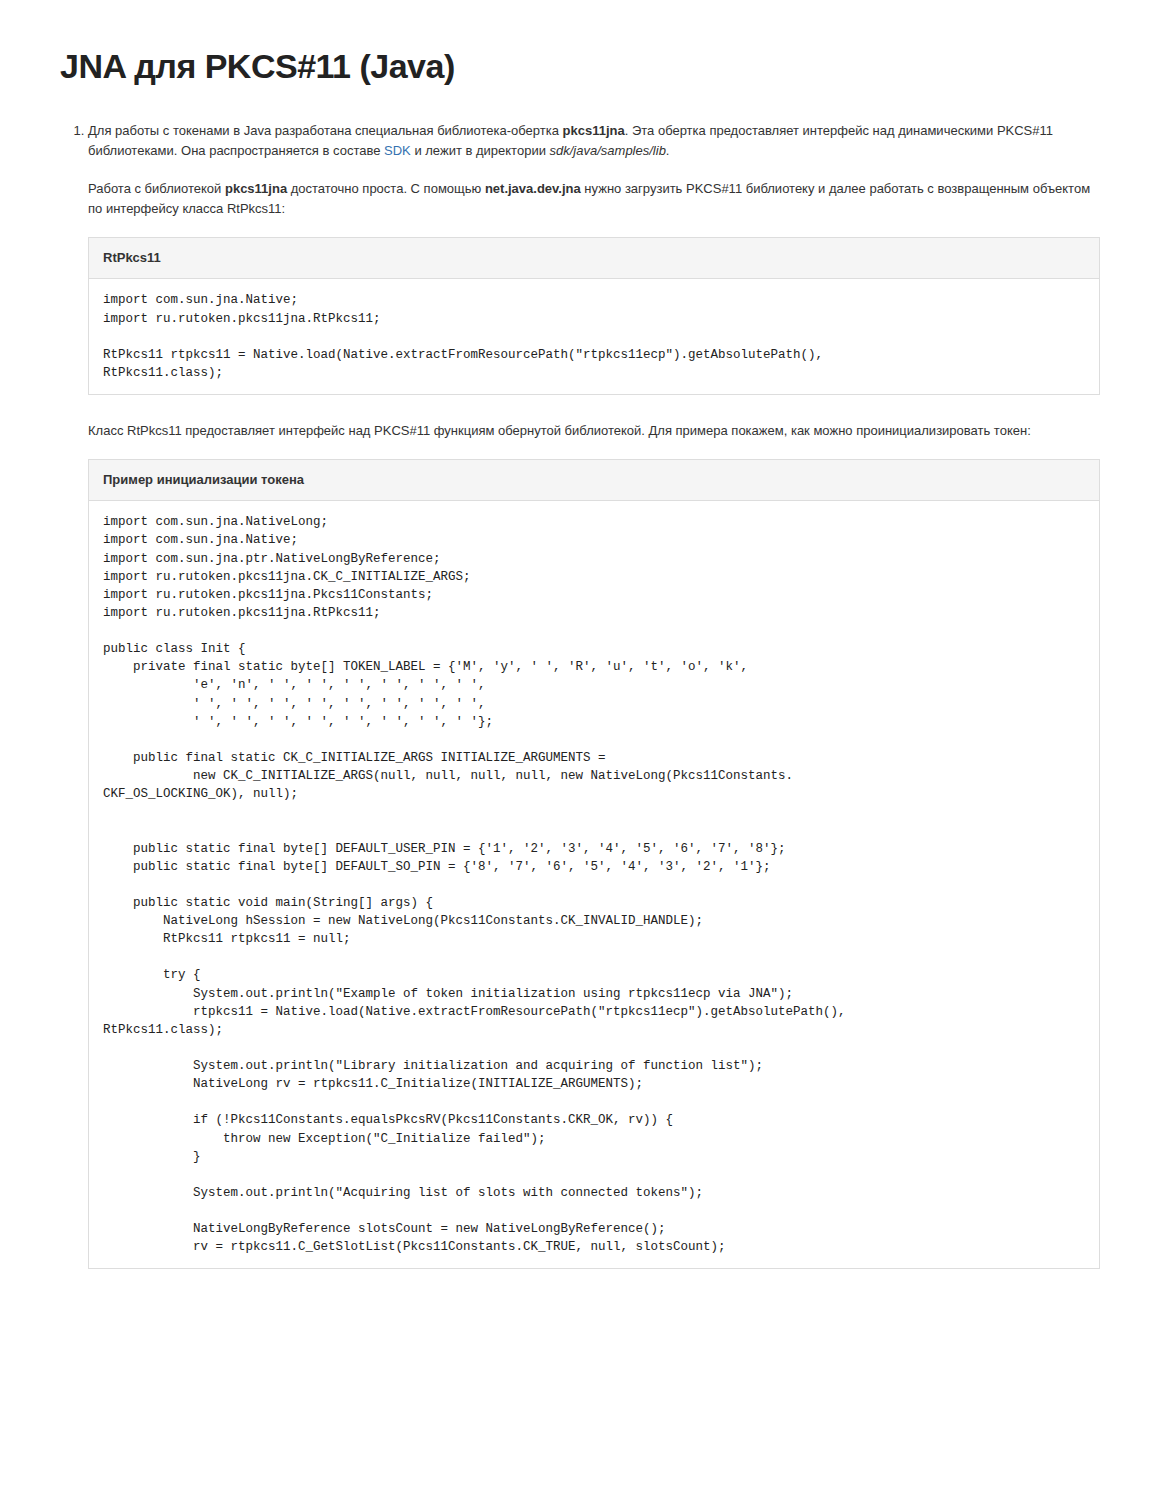JNA для PKCS#11 (Java)
Для работы с токенами в Java разработана специальная библиотека-обертка pkcs11jna. Эта обертка предоставляет интерфейс над динамическими PKCS#11 библиотеками. Она распространяется в составе SDK и лежит в директории sdk/java/samples/lib.
Работа с библиотекой pkcs11jna достаточно проста. С помощью net.java.dev.jna нужно загрузить PKCS#11 библиотеку и далее работать с возвращенным объектом по интерфейсу класса RtPkcs11:
RtPkcs11
import com.sun.jna.Native;
import ru.rutoken.pkcs11jna.RtPkcs11;

RtPkcs11 rtpkcs11 = Native.load(Native.extractFromResourcePath("rtpkcs11ecp").getAbsolutePath(),
RtPkcs11.class);
Класс RtPkcs11 предоставляет интерфейс над PKCS#11 функциям обернутой библиотекой. Для примера покажем, как можно проинициализировать токен:
Пример инициализации токена
import com.sun.jna.NativeLong;
import com.sun.jna.Native;
import com.sun.jna.ptr.NativeLongByReference;
import ru.rutoken.pkcs11jna.CK_C_INITIALIZE_ARGS;
import ru.rutoken.pkcs11jna.Pkcs11Constants;
import ru.rutoken.pkcs11jna.RtPkcs11;

public class Init {
    private final static byte[] TOKEN_LABEL = {'M', 'y', ' ', 'R', 'u', 't', 'o', 'k',
            'e', 'n', ' ', ' ', ' ', ' ', ' ', ' ',
            ' ', ' ', ' ', ' ', ' ', ' ', ' ', ' ',
            ' ', ' ', ' ', ' ', ' ', ' ', ' ', ' '};

    public final static CK_C_INITIALIZE_ARGS INITIALIZE_ARGUMENTS =
            new CK_C_INITIALIZE_ARGS(null, null, null, null, new NativeLong(Pkcs11Constants.
CKF_OS_LOCKING_OK), null);


    public static final byte[] DEFAULT_USER_PIN = {'1', '2', '3', '4', '5', '6', '7', '8'};
    public static final byte[] DEFAULT_SO_PIN = {'8', '7', '6', '5', '4', '3', '2', '1'};

    public static void main(String[] args) {
        NativeLong hSession = new NativeLong(Pkcs11Constants.CK_INVALID_HANDLE);
        RtPkcs11 rtpkcs11 = null;

        try {
            System.out.println("Example of token initialization using rtpkcs11ecp via JNA");
            rtpkcs11 = Native.load(Native.extractFromResourcePath("rtpkcs11ecp").getAbsolutePath(),
RtPkcs11.class);

            System.out.println("Library initialization and acquiring of function list");
            NativeLong rv = rtpkcs11.C_Initialize(INITIALIZE_ARGUMENTS);

            if (!Pkcs11Constants.equalsPkcsRV(Pkcs11Constants.CKR_OK, rv)) {
                throw new Exception("C_Initialize failed");
            }

            System.out.println("Acquiring list of slots with connected tokens");

            NativeLongByReference slotsCount = new NativeLongByReference();
            rv = rtpkcs11.C_GetSlotList(Pkcs11Constants.CK_TRUE, null, slotsCount);